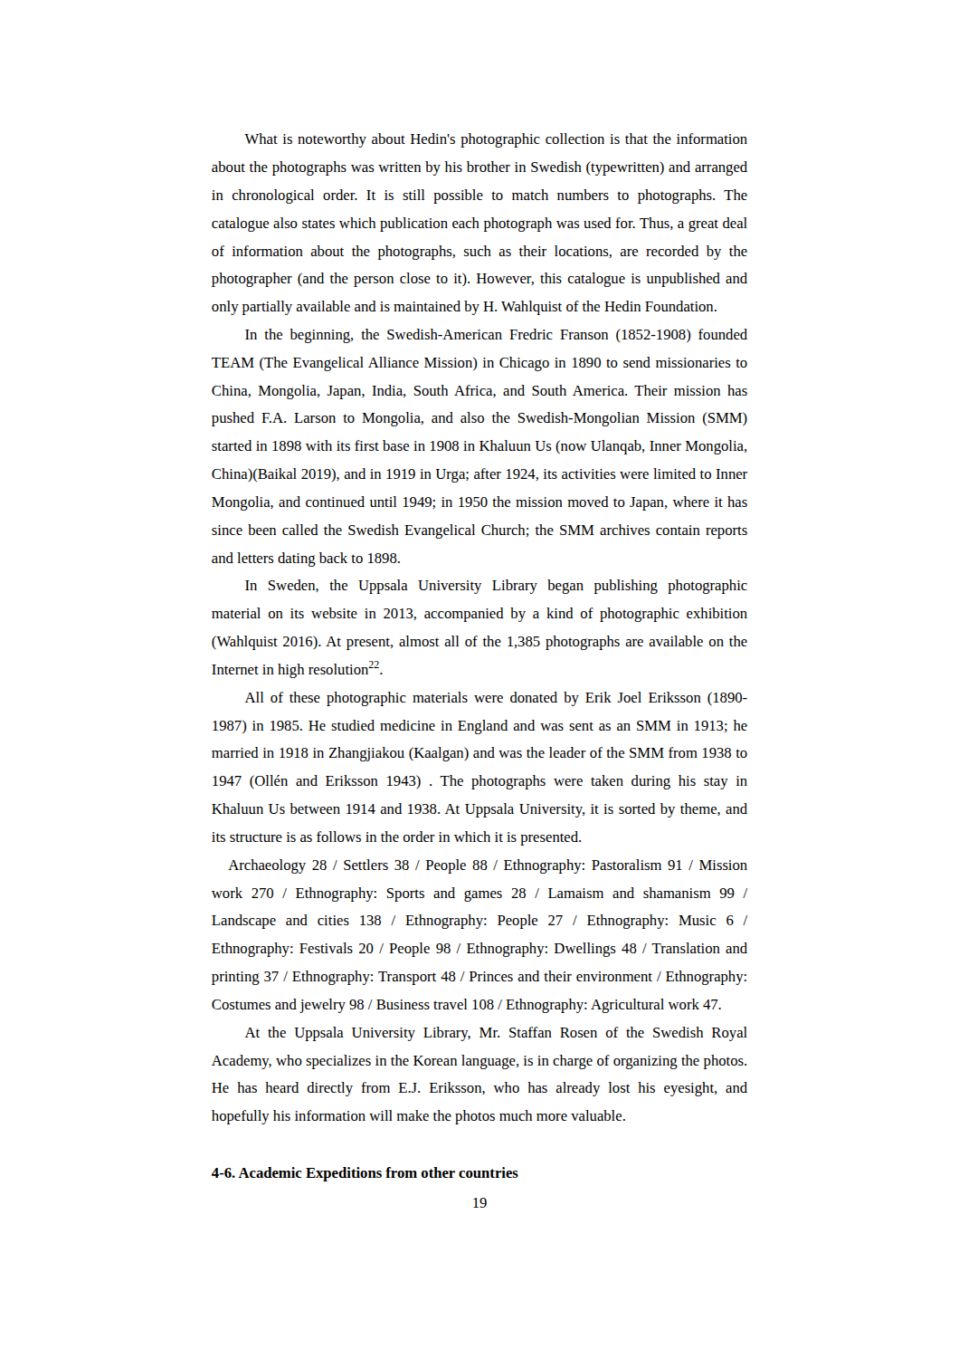What is noteworthy about Hedin's photographic collection is that the information about the photographs was written by his brother in Swedish (typewritten) and arranged in chronological order. It is still possible to match numbers to photographs. The catalogue also states which publication each photograph was used for. Thus, a great deal of information about the photographs, such as their locations, are recorded by the photographer (and the person close to it). However, this catalogue is unpublished and only partially available and is maintained by H. Wahlquist of the Hedin Foundation.
In the beginning, the Swedish-American Fredric Franson (1852-1908) founded TEAM (The Evangelical Alliance Mission) in Chicago in 1890 to send missionaries to China, Mongolia, Japan, India, South Africa, and South America. Their mission has pushed F.A. Larson to Mongolia, and also the Swedish-Mongolian Mission (SMM) started in 1898 with its first base in 1908 in Khaluun Us (now Ulanqab, Inner Mongolia, China)(Baikal 2019), and in 1919 in Urga; after 1924, its activities were limited to Inner Mongolia, and continued until 1949; in 1950 the mission moved to Japan, where it has since been called the Swedish Evangelical Church; the SMM archives contain reports and letters dating back to 1898.
In Sweden, the Uppsala University Library began publishing photographic material on its website in 2013, accompanied by a kind of photographic exhibition (Wahlquist 2016). At present, almost all of the 1,385 photographs are available on the Internet in high resolution22.
All of these photographic materials were donated by Erik Joel Eriksson (1890-1987) in 1985. He studied medicine in England and was sent as an SMM in 1913; he married in 1918 in Zhangjiakou (Kaalgan) and was the leader of the SMM from 1938 to 1947 (Ollén and Eriksson 1943) . The photographs were taken during his stay in Khaluun Us between 1914 and 1938. At Uppsala University, it is sorted by theme, and its structure is as follows in the order in which it is presented.
Archaeology 28 / Settlers 38 / People 88 / Ethnography: Pastoralism 91 / Mission work 270 / Ethnography: Sports and games 28 / Lamaism and shamanism 99 / Landscape and cities 138 / Ethnography: People 27 / Ethnography: Music 6 / Ethnography: Festivals 20 / People 98 / Ethnography: Dwellings 48 / Translation and printing 37 / Ethnography: Transport 48 / Princes and their environment / Ethnography: Costumes and jewelry 98 / Business travel 108 / Ethnography: Agricultural work 47.
At the Uppsala University Library, Mr. Staffan Rosen of the Swedish Royal Academy, who specializes in the Korean language, is in charge of organizing the photos. He has heard directly from E.J. Eriksson, who has already lost his eyesight, and hopefully his information will make the photos much more valuable.
4-6. Academic Expeditions from other countries
19